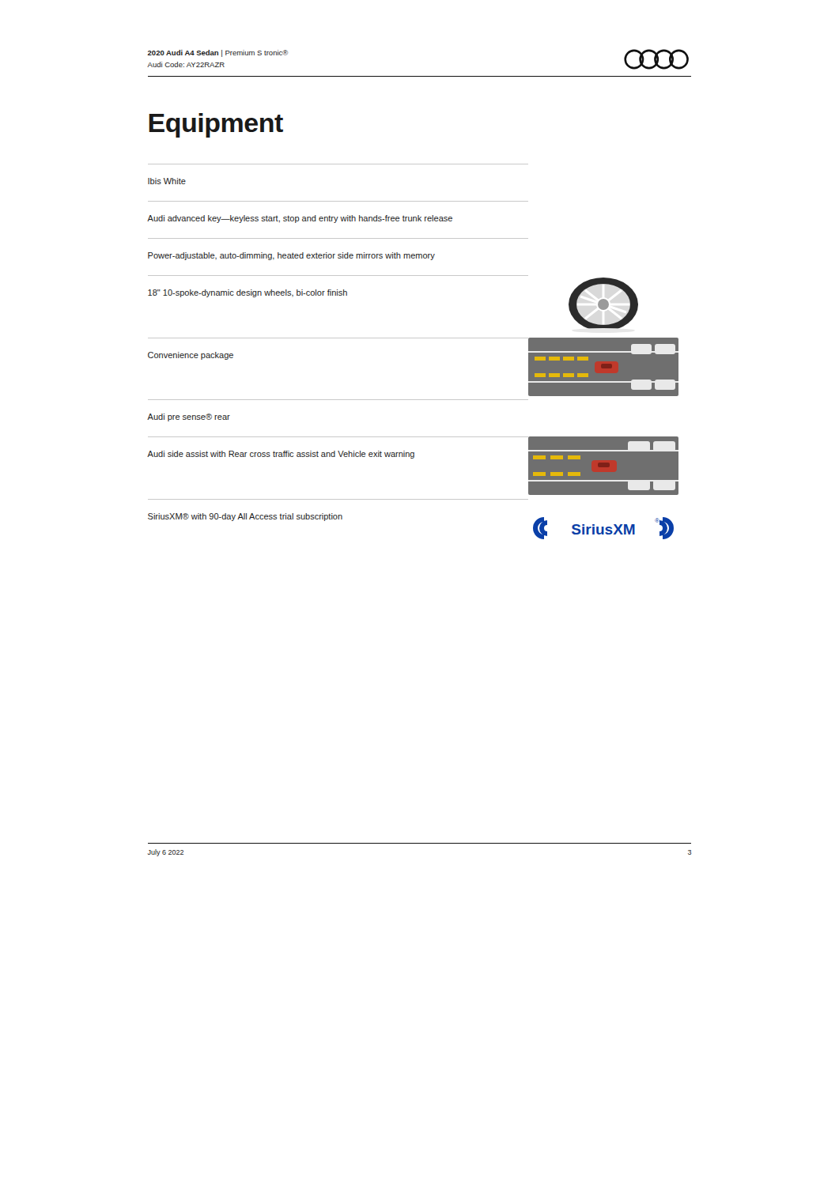2020 Audi A4 Sedan | Premium S tronic®
Audi Code: AY22RAZR
Equipment
| Ibis White | |
| Audi advanced key—keyless start, stop and entry with hands-free trunk release | |
| Power-adjustable, auto-dimming, heated exterior side mirrors with memory | |
| 18" 10-spoke-dynamic design wheels, bi-color finish | |
| Convenience package | |
| Audi pre sense® rear | |
| Audi side assist with Rear cross traffic assist and Vehicle exit warning | |
| SiriusXM® with 90-day All Access trial subscription | SiriusXM ® |
July 6 2022 3